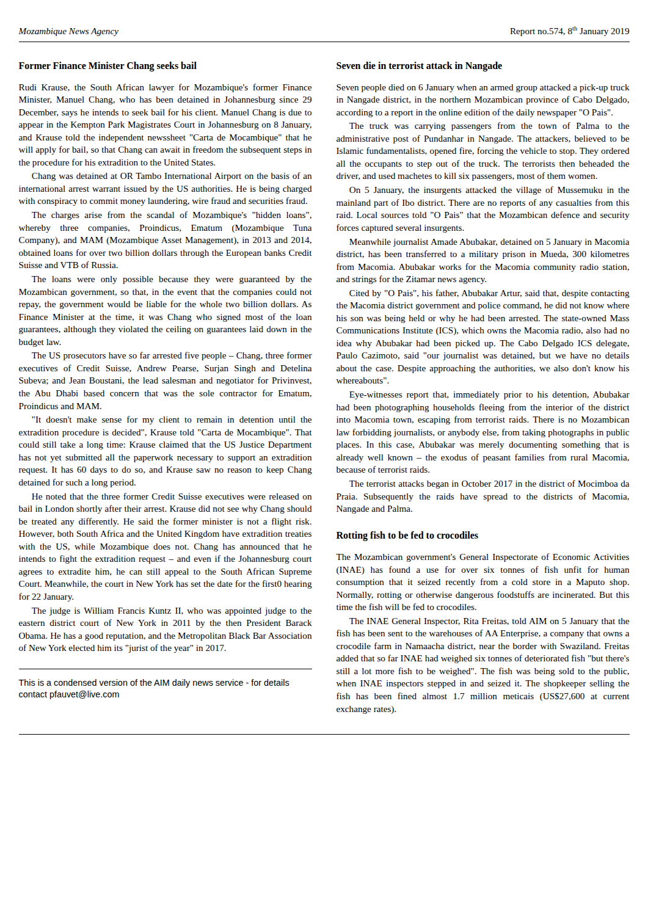Mozambique News Agency Report no.574, 8th January 2019
Former Finance Minister Chang seeks bail
Rudi Krause, the South African lawyer for Mozambique's former Finance Minister, Manuel Chang, who has been detained in Johannesburg since 29 December, says he intends to seek bail for his client. Manuel Chang is due to appear in the Kempton Park Magistrates Court in Johannesburg on 8 January, and Krause told the independent newssheet "Carta de Mocambique" that he will apply for bail, so that Chang can await in freedom the subsequent steps in the procedure for his extradition to the United States.
Chang was detained at OR Tambo International Airport on the basis of an international arrest warrant issued by the US authorities. He is being charged with conspiracy to commit money laundering, wire fraud and securities fraud.
The charges arise from the scandal of Mozambique's "hidden loans", whereby three companies, Proindicus, Ematum (Mozambique Tuna Company), and MAM (Mozambique Asset Management), in 2013 and 2014, obtained loans for over two billion dollars through the European banks Credit Suisse and VTB of Russia.
The loans were only possible because they were guaranteed by the Mozambican government, so that, in the event that the companies could not repay, the government would be liable for the whole two billion dollars. As Finance Minister at the time, it was Chang who signed most of the loan guarantees, although they violated the ceiling on guarantees laid down in the budget law.
The US prosecutors have so far arrested five people – Chang, three former executives of Credit Suisse, Andrew Pearse, Surjan Singh and Detelina Subeva; and Jean Boustani, the lead salesman and negotiator for Privinvest, the Abu Dhabi based concern that was the sole contractor for Ematum, Proindicus and MAM.
"It doesn't make sense for my client to remain in detention until the extradition procedure is decided", Krause told "Carta de Mocambique". That could still take a long time: Krause claimed that the US Justice Department has not yet submitted all the paperwork necessary to support an extradition request. It has 60 days to do so, and Krause saw no reason to keep Chang detained for such a long period.
He noted that the three former Credit Suisse executives were released on bail in London shortly after their arrest. Krause did not see why Chang should be treated any differently. He said the former minister is not a flight risk. However, both South Africa and the United Kingdom have extradition treaties with the US, while Mozambique does not. Chang has announced that he intends to fight the extradition request – and even if the Johannesburg court agrees to extradite him, he can still appeal to the South African Supreme Court. Meanwhile, the court in New York has set the date for the first0 hearing for 22 January.
The judge is William Francis Kuntz II, who was appointed judge to the eastern district court of New York in 2011 by the then President Barack Obama. He has a good reputation, and the Metropolitan Black Bar Association of New York elected him its "jurist of the year" in 2017.
This is a condensed version of the AIM daily news service - for details contact pfauvet@live.com
Seven die in terrorist attack in Nangade
Seven people died on 6 January when an armed group attacked a pick-up truck in Nangade district, in the northern Mozambican province of Cabo Delgado, according to a report in the online edition of the daily newspaper "O Pais".
The truck was carrying passengers from the town of Palma to the administrative post of Pundanhar in Nangade. The attackers, believed to be Islamic fundamentalists, opened fire, forcing the vehicle to stop. They ordered all the occupants to step out of the truck. The terrorists then beheaded the driver, and used machetes to kill six passengers, most of them women.
On 5 January, the insurgents attacked the village of Mussemuku in the mainland part of Ibo district. There are no reports of any casualties from this raid. Local sources told "O Pais" that the Mozambican defence and security forces captured several insurgents.
Meanwhile journalist Amade Abubakar, detained on 5 January in Macomia district, has been transferred to a military prison in Mueda, 300 kilometres from Macomia. Abubakar works for the Macomia community radio station, and strings for the Zitamar news agency.
Cited by "O Pais", his father, Abubakar Artur, said that, despite contacting the Macomia district government and police command, he did not know where his son was being held or why he had been arrested. The state-owned Mass Communications Institute (ICS), which owns the Macomia radio, also had no idea why Abubakar had been picked up. The Cabo Delgado ICS delegate, Paulo Cazimoto, said "our journalist was detained, but we have no details about the case. Despite approaching the authorities, we also don't know his whereabouts".
Eye-witnesses report that, immediately prior to his detention, Abubakar had been photographing households fleeing from the interior of the district into Macomia town, escaping from terrorist raids. There is no Mozambican law forbidding journalists, or anybody else, from taking photographs in public places. In this case, Abubakar was merely documenting something that is already well known – the exodus of peasant families from rural Macomia, because of terrorist raids.
The terrorist attacks began in October 2017 in the district of Mocimboa da Praia. Subsequently the raids have spread to the districts of Macomia, Nangade and Palma.
Rotting fish to be fed to crocodiles
The Mozambican government's General Inspectorate of Economic Activities (INAE) has found a use for over six tonnes of fish unfit for human consumption that it seized recently from a cold store in a Maputo shop. Normally, rotting or otherwise dangerous foodstuffs are incinerated. But this time the fish will be fed to crocodiles.
The INAE General Inspector, Rita Freitas, told AIM on 5 January that the fish has been sent to the warehouses of AA Enterprise, a company that owns a crocodile farm in Namaacha district, near the border with Swaziland. Freitas added that so far INAE had weighed six tonnes of deteriorated fish "but there's still a lot more fish to be weighed". The fish was being sold to the public, when INAE inspectors stepped in and seized it. The shopkeeper selling the fish has been fined almost 1.7 million meticais (US$27,600 at current exchange rates).